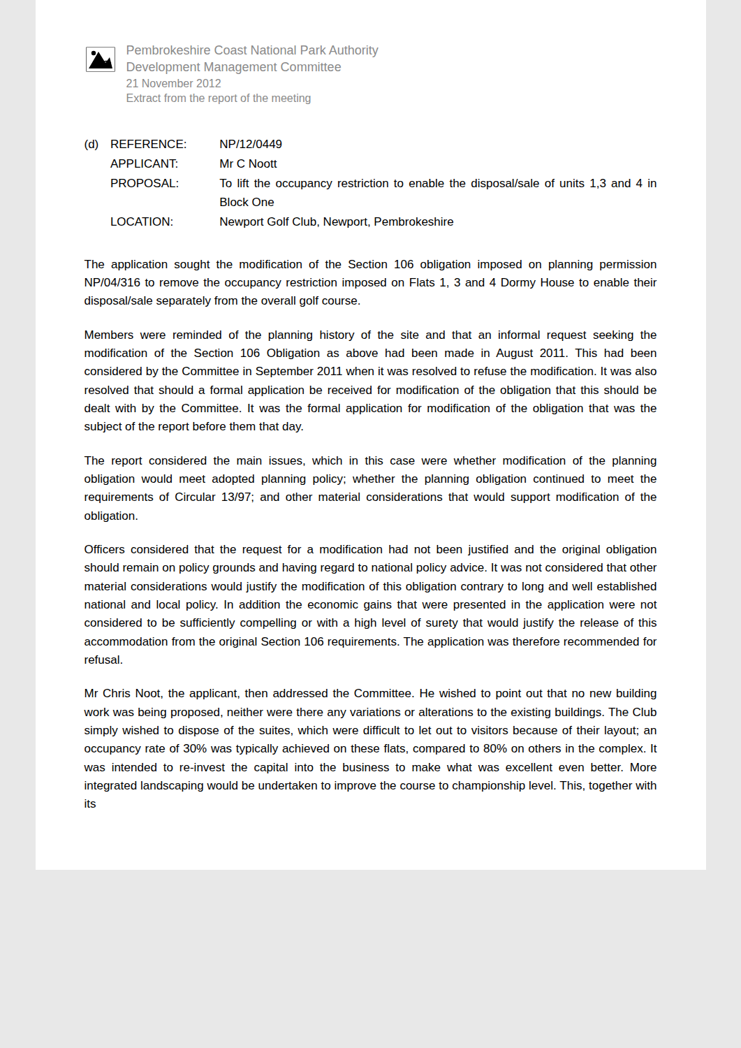Pembrokeshire Coast National Park Authority
Development Management Committee
21 November 2012
Extract from the report of the meeting
(d)
REFERENCE:
NP/12/0449
APPLICANT:
Mr C Noott
PROPOSAL:
To lift the occupancy restriction to enable the disposal/sale of units 1,3 and 4 in Block One
LOCATION:
Newport Golf Club, Newport, Pembrokeshire
The application sought the modification of the Section 106 obligation imposed on planning permission NP/04/316 to remove the occupancy restriction imposed on Flats 1, 3 and 4 Dormy House to enable their disposal/sale separately from the overall golf course.
Members were reminded of the planning history of the site and that an informal request seeking the modification of the Section 106 Obligation as above had been made in August 2011. This had been considered by the Committee in September 2011 when it was resolved to refuse the modification. It was also resolved that should a formal application be received for modification of the obligation that this should be dealt with by the Committee. It was the formal application for modification of the obligation that was the subject of the report before them that day.
The report considered the main issues, which in this case were whether modification of the planning obligation would meet adopted planning policy; whether the planning obligation continued to meet the requirements of Circular 13/97; and other material considerations that would support modification of the obligation.
Officers considered that the request for a modification had not been justified and the original obligation should remain on policy grounds and having regard to national policy advice. It was not considered that other material considerations would justify the modification of this obligation contrary to long and well established national and local policy. In addition the economic gains that were presented in the application were not considered to be sufficiently compelling or with a high level of surety that would justify the release of this accommodation from the original Section 106 requirements. The application was therefore recommended for refusal.
Mr Chris Noot, the applicant, then addressed the Committee. He wished to point out that no new building work was being proposed, neither were there any variations or alterations to the existing buildings. The Club simply wished to dispose of the suites, which were difficult to let out to visitors because of their layout; an occupancy rate of 30% was typically achieved on these flats, compared to 80% on others in the complex. It was intended to re-invest the capital into the business to make what was excellent even better. More integrated landscaping would be undertaken to improve the course to championship level. This, together with its